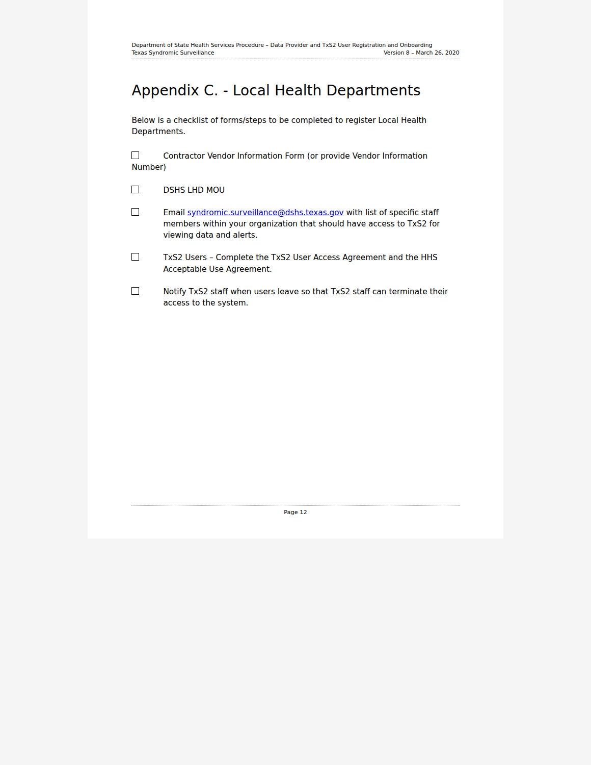Department of State Health Services Procedure – Data Provider and TxS2 User Registration and Onboarding
Texas Syndromic Surveillance Version 8 – March 26, 2020
Appendix C. - Local Health Departments
Below is a checklist of forms/steps to be completed to register Local Health Departments.
Contractor Vendor Information Form (or provide Vendor Information Number)
DSHS LHD MOU
Email syndromic.surveillance@dshs.texas.gov with list of specific staff members within your organization that should have access to TxS2 for viewing data and alerts.
TxS2 Users – Complete the TxS2 User Access Agreement and the HHS Acceptable Use Agreement.
Notify TxS2 staff when users leave so that TxS2 staff can terminate their access to the system.
Page 12